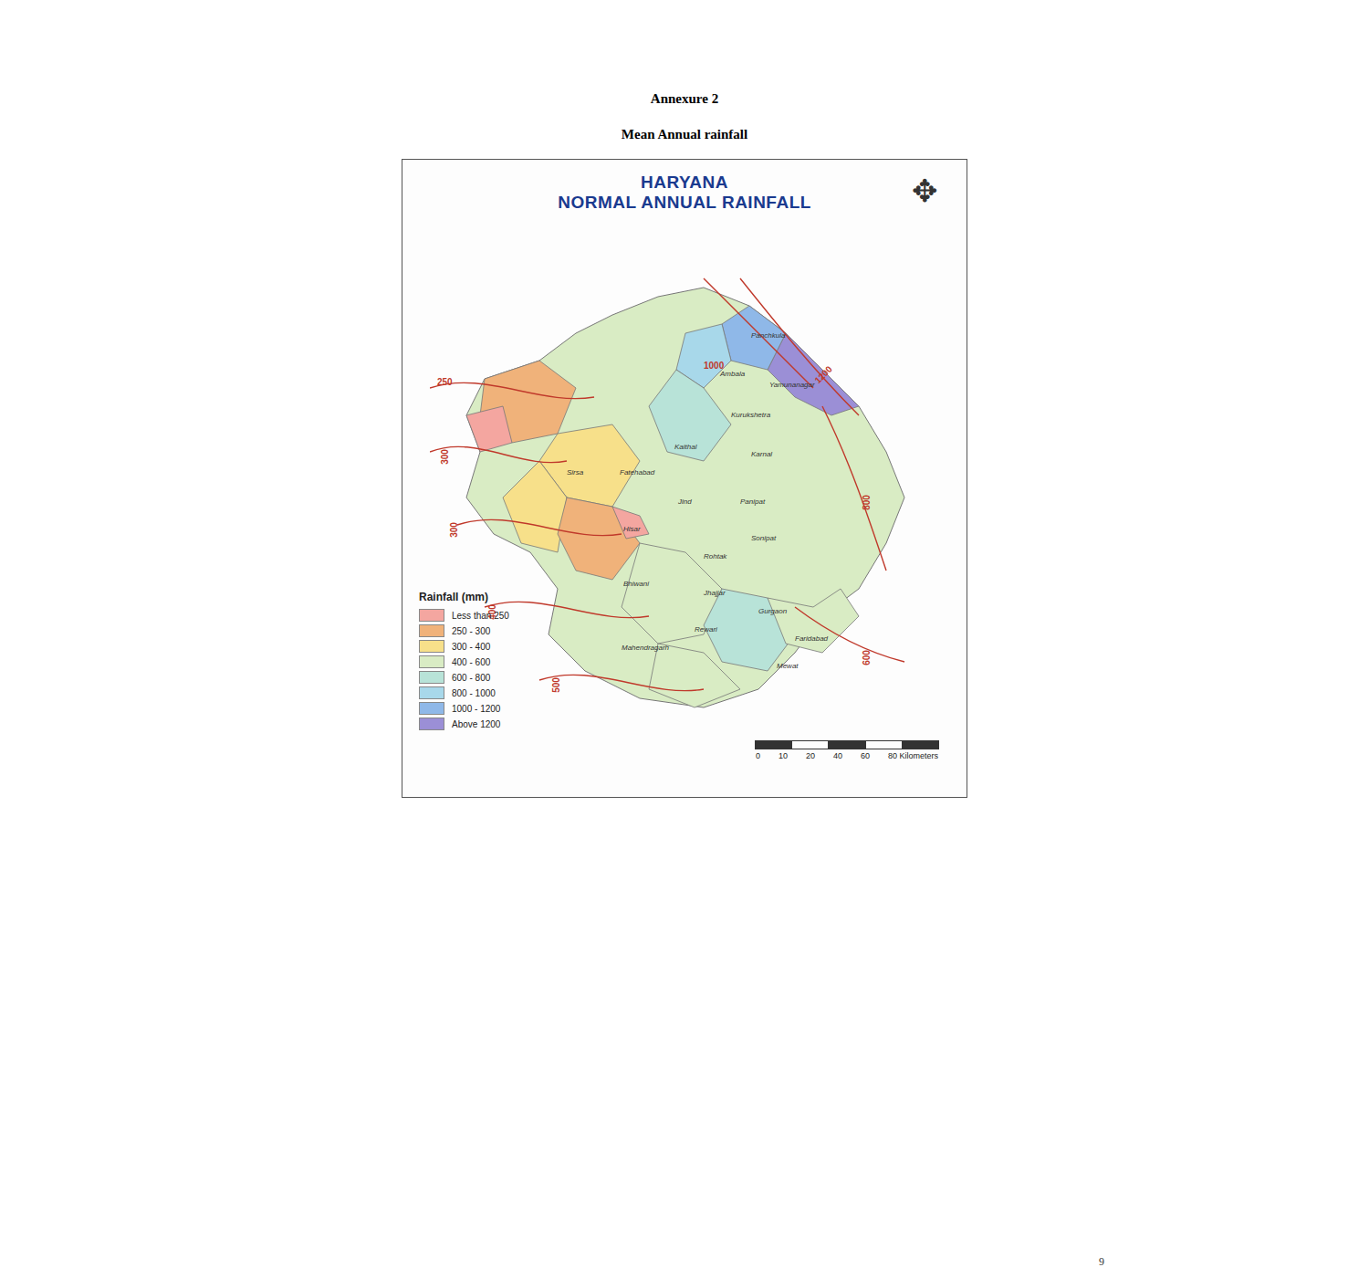Annexure 2
Mean Annual rainfall
HARYANA
NORMAL ANNUAL RAINFALL
✥
Panchkula
Ambala
Yamunanagar
Kurukshetra
Kaithal
Karnal
Sirsa
Fatehabad
Jind
Panipat
Hisar
Sonipat
Rohtak
Bhiwani
Jhajjar
Gurgaon
Rewari
Faridabad
Mahendragarh
Mewat
250
300
300
400
500
600
800
1000
1200
Rainfall (mm)
Less than 250
250 - 300
300 - 400
400 - 600
600 - 800
800 - 1000
1000 - 1200
Above 1200
01020406080 Kilometers
9